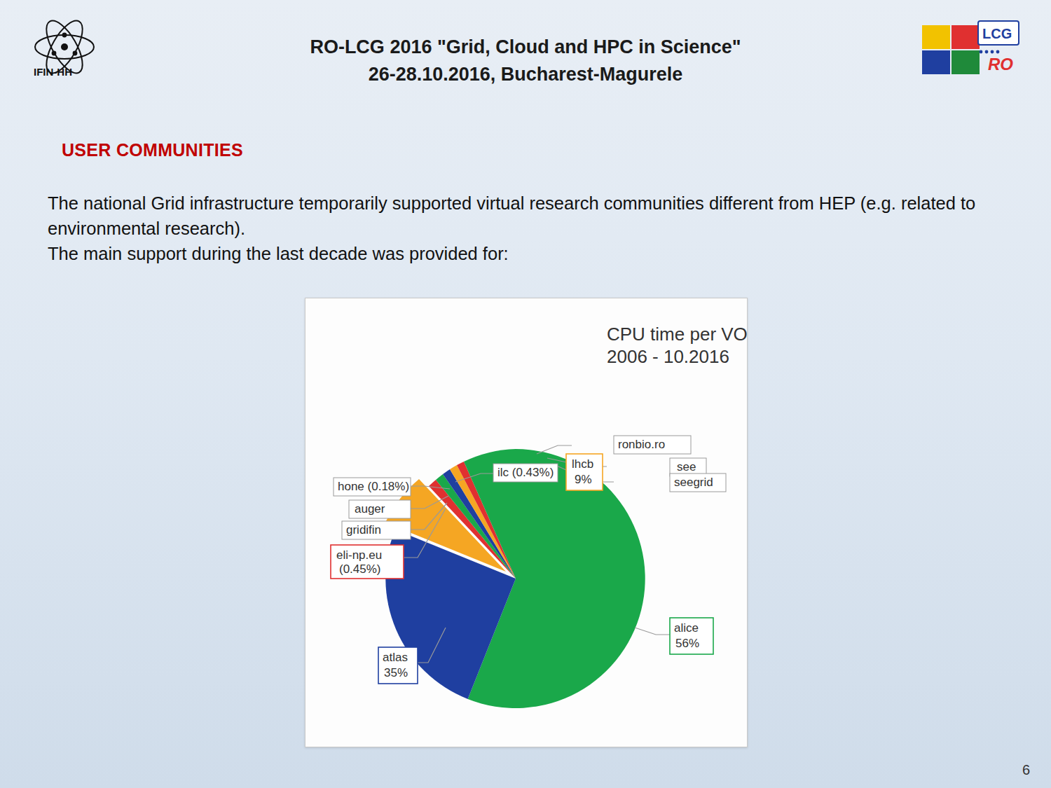IFIN-HH
RO-LCG 2016 "Grid, Cloud and HPC in Science"
26-28.10.2016, Bucharest-Magurele
LCG RO
USER COMMUNITIES
The national Grid infrastructure temporarily supported virtual research communities different from HEP (e.g. related to environmental research).
The main support during the last decade was provided for:
CPU time per VO 2006 - 10.2016 ilc (0.43%) lhcb 9% ronbio.ro see seegrid hone (0.18%) auger gridifin eli-np.eu (0.45%) atlas 35% alice 56%
6